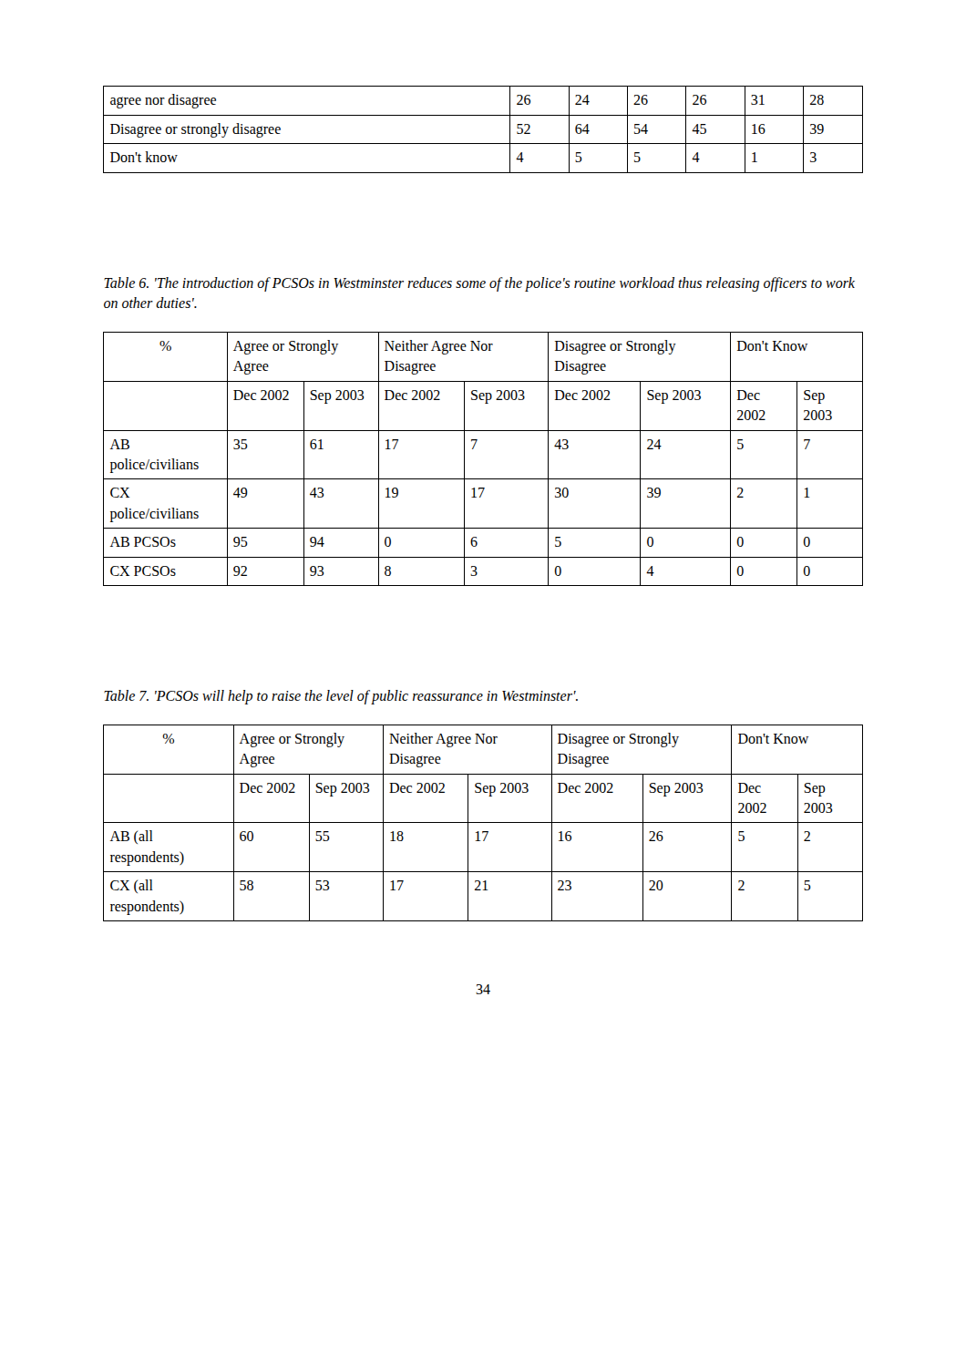| agree nor disagree | 26 | 24 | 26 | 26 | 31 | 28 |
| Disagree or strongly disagree | 52 | 64 | 54 | 45 | 16 | 39 |
| Don't know | 4 | 5 | 5 | 4 | 1 | 3 |
Table 6. 'The introduction of PCSOs in Westminster reduces some of the police's routine workload thus releasing officers to work on other duties'.
| % | Agree or Strongly Agree | Neither Agree Nor Disagree | Disagree or Strongly Disagree | Don't Know |
| | Dec 2002 | Sep 2003 | Dec 2002 | Sep 2003 | Dec 2002 | Sep 2003 | Dec 2002 | Sep 2003 |
| AB police/civilians | 35 | 61 | 17 | 7 | 43 | 24 | 5 | 7 |
| CX police/civilians | 49 | 43 | 19 | 17 | 30 | 39 | 2 | 1 |
| AB PCSOs | 95 | 94 | 0 | 6 | 5 | 0 | 0 | 0 |
| CX PCSOs | 92 | 93 | 8 | 3 | 0 | 4 | 0 | 0 |
Table 7. 'PCSOs will help to raise the level of public reassurance in Westminster'.
| % | Agree or Strongly Agree | Neither Agree Nor Disagree | Disagree or Strongly Disagree | Don't Know |
| | Dec 2002 | Sep 2003 | Dec 2002 | Sep 2003 | Dec 2002 | Sep 2003 | Dec 2002 | Sep 2003 |
| AB (all respondents) | 60 | 55 | 18 | 17 | 16 | 26 | 5 | 2 |
| CX (all respondents) | 58 | 53 | 17 | 21 | 23 | 20 | 2 | 5 |
34